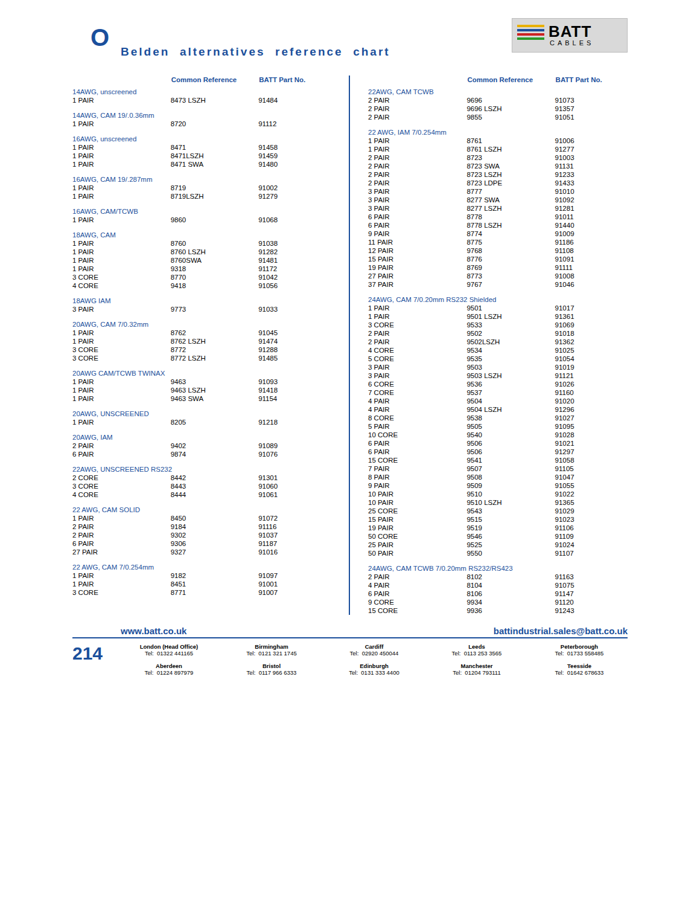O
Belden alternatives reference chart
BATT
CABLES
| | Common Reference | BATT Part No. |
| --- | --- | --- |
| 14AWG, unscreened |
| 1 PAIR | 8473 LSZH | 91484 |
| 14AWG, CAM 19/.0.36mm |
| 1 PAIR | 8720 | 91112 |
| 16AWG, unscreened |
| 1 PAIR | 8471 | 91458 |
| 1 PAIR | 8471LSZH | 91459 |
| 1 PAIR | 8471 SWA | 91480 |
| 16AWG, CAM 19/.287mm |
| 1 PAIR | 8719 | 91002 |
| 1 PAIR | 8719LSZH | 91279 |
| 16AWG, CAM/TCWB |
| 1 PAIR | 9860 | 91068 |
| 18AWG, CAM |
| 1 PAIR | 8760 | 91038 |
| 1 PAIR | 8760 LSZH | 91282 |
| 1 PAIR | 8760SWA | 91481 |
| 1 PAIR | 9318 | 91172 |
| 3 CORE | 8770 | 91042 |
| 4 CORE | 9418 | 91056 |
| 18AWG IAM |
| 3 PAIR | 9773 | 91033 |
| 20AWG, CAM 7/0.32mm |
| 1 PAIR | 8762 | 91045 |
| 1 PAIR | 8762 LSZH | 91474 |
| 3 CORE | 8772 | 91288 |
| 3 CORE | 8772 LSZH | 91485 |
| 20AWG CAM/TCWB TWINAX |
| 1 PAIR | 9463 | 91093 |
| 1 PAIR | 9463 LSZH | 91418 |
| 1 PAIR | 9463 SWA | 91154 |
| 20AWG, UNSCREENED |
| 1 PAIR | 8205 | 91218 |
| 20AWG, IAM |
| 2 PAIR | 9402 | 91089 |
| 6 PAIR | 9874 | 91076 |
| 22AWG, UNSCREENED RS232 |
| 2 CORE | 8442 | 91301 |
| 3 CORE | 8443 | 91060 |
| 4 CORE | 8444 | 91061 |
| 22 AWG, CAM SOLID |
| 1 PAIR | 8450 | 91072 |
| 2 PAIR | 9184 | 91116 |
| 2 PAIR | 9302 | 91037 |
| 6 PAIR | 9306 | 91187 |
| 27 PAIR | 9327 | 91016 |
| 22 AWG, CAM 7/0.254mm |
| 1 PAIR | 9182 | 91097 |
| 1 PAIR | 8451 | 91001 |
| 3 CORE | 8771 | 91007 |
| | Common Reference | BATT Part No. |
| --- | --- | --- |
| 22AWG, CAM TCWB |
| 2 PAIR | 9696 | 91073 |
| 2 PAIR | 9696 LSZH | 91357 |
| 2 PAIR | 9855 | 91051 |
| 22 AWG, IAM 7/0.254mm |
| 1 PAIR | 8761 | 91006 |
| 1 PAIR | 8761 LSZH | 91277 |
| 2 PAIR | 8723 | 91003 |
| 2 PAIR | 8723 SWA | 91131 |
| 2 PAIR | 8723 LSZH | 91233 |
| 2 PAIR | 8723 LDPE | 91433 |
| 3 PAIR | 8777 | 91010 |
| 3 PAIR | 8277 SWA | 91092 |
| 3 PAIR | 8277 LSZH | 91281 |
| 6 PAIR | 8778 | 91011 |
| 6 PAIR | 8778 LSZH | 91440 |
| 9 PAIR | 8774 | 91009 |
| 11 PAIR | 8775 | 91186 |
| 12 PAIR | 9768 | 91108 |
| 15 PAIR | 8776 | 91091 |
| 19 PAIR | 8769 | 91111 |
| 27 PAIR | 8773 | 91008 |
| 37 PAIR | 9767 | 91046 |
| 24AWG, CAM 7/0.20mm RS232 Shielded |
| 1 PAIR | 9501 | 91017 |
| 1 PAIR | 9501 LSZH | 91361 |
| 3 CORE | 9533 | 91069 |
| 2 PAIR | 9502 | 91018 |
| 2 PAIR | 9502LSZH | 91362 |
| 4 CORE | 9534 | 91025 |
| 5 CORE | 9535 | 91054 |
| 3 PAIR | 9503 | 91019 |
| 3 PAIR | 9503 LSZH | 91121 |
| 6 CORE | 9536 | 91026 |
| 7 CORE | 9537 | 91160 |
| 4 PAIR | 9504 | 91020 |
| 4 PAIR | 9504 LSZH | 91296 |
| 8 CORE | 9538 | 91027 |
| 5 PAIR | 9505 | 91095 |
| 10 CORE | 9540 | 91028 |
| 6 PAIR | 9506 | 91021 |
| 6 PAIR | 9506 | 91297 |
| 15 CORE | 9541 | 91058 |
| 7 PAIR | 9507 | 91105 |
| 8 PAIR | 9508 | 91047 |
| 9 PAIR | 9509 | 91055 |
| 10 PAIR | 9510 | 91022 |
| 10 PAIR | 9510 LSZH | 91365 |
| 25 CORE | 9543 | 91029 |
| 15 PAIR | 9515 | 91023 |
| 19 PAIR | 9519 | 91106 |
| 50 CORE | 9546 | 91109 |
| 25 PAIR | 9525 | 91024 |
| 50 PAIR | 9550 | 91107 |
| 24AWG, CAM TCWB 7/0.20mm RS232/RS423 |
| 2 PAIR | 8102 | 91163 |
| 4 PAIR | 8104 | 91075 |
| 6 PAIR | 8106 | 91147 |
| 9 CORE | 9934 | 91120 |
| 15 CORE | 9936 | 91243 |
www.batt.co.uk
battindustrial.sales@batt.co.uk
214
London (Head Office)
Tel: 01322 441165
Birmingham
Tel: 0121 321 1745
Cardiff
Tel: 02920 450044
Leeds
Tel: 0113 253 3565
Peterborough
Tel: 01733 558485
Aberdeen
Tel: 01224 897979
Bristol
Tel: 0117 966 6333
Edinburgh
Tel: 0131 333 4400
Manchester
Tel: 01204 793111
Teesside
Tel: 01642 678633